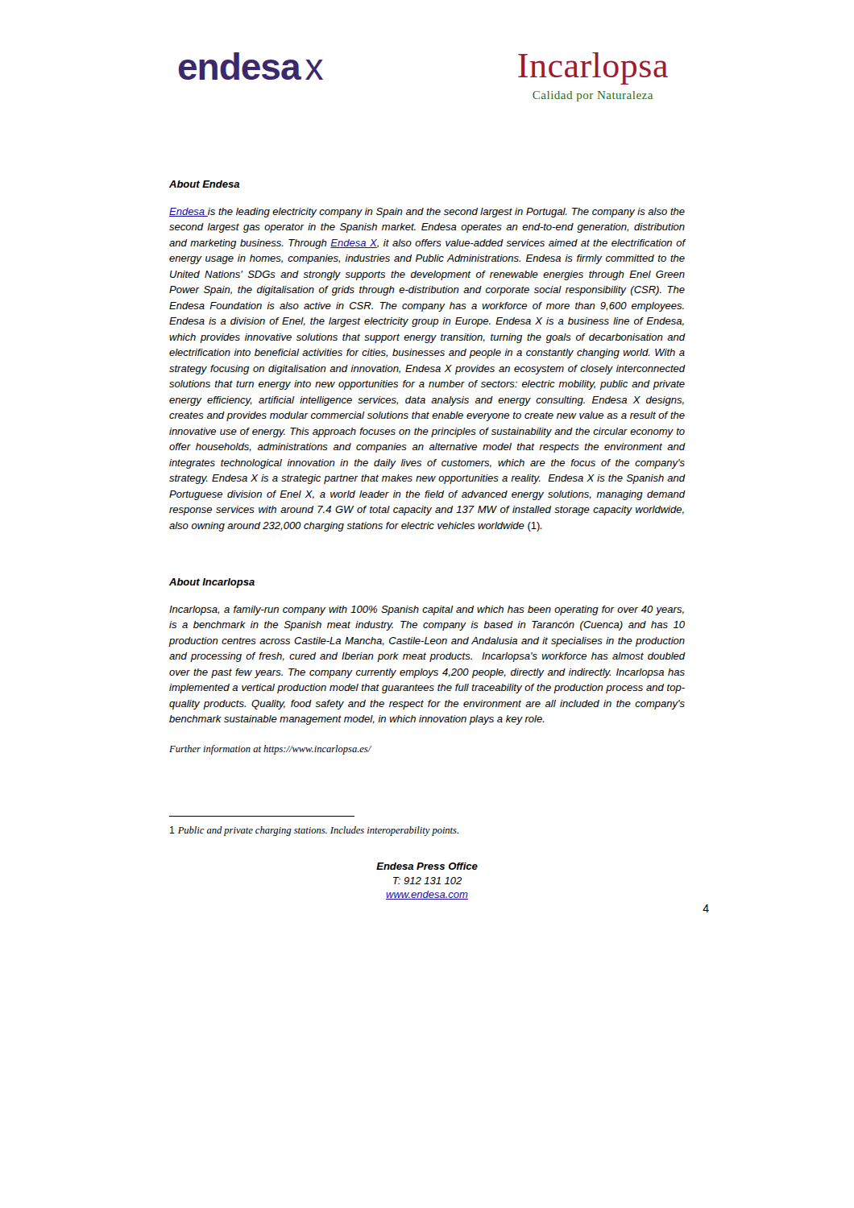endesax
Incarlopsa
Calidad por Naturaleza
About Endesa
Endesa is the leading electricity company in Spain and the second largest in Portugal. The company is also the second largest gas operator in the Spanish market. Endesa operates an end-to-end generation, distribution and marketing business. Through Endesa X, it also offers value-added services aimed at the electrification of energy usage in homes, companies, industries and Public Administrations. Endesa is firmly committed to the United Nations' SDGs and strongly supports the development of renewable energies through Enel Green Power Spain, the digitalisation of grids through e-distribution and corporate social responsibility (CSR). The Endesa Foundation is also active in CSR. The company has a workforce of more than 9,600 employees. Endesa is a division of Enel, the largest electricity group in Europe. Endesa X is a business line of Endesa, which provides innovative solutions that support energy transition, turning the goals of decarbonisation and electrification into beneficial activities for cities, businesses and people in a constantly changing world. With a strategy focusing on digitalisation and innovation, Endesa X provides an ecosystem of closely interconnected solutions that turn energy into new opportunities for a number of sectors: electric mobility, public and private energy efficiency, artificial intelligence services, data analysis and energy consulting. Endesa X designs, creates and provides modular commercial solutions that enable everyone to create new value as a result of the innovative use of energy. This approach focuses on the principles of sustainability and the circular economy to offer households, administrations and companies an alternative model that respects the environment and integrates technological innovation in the daily lives of customers, which are the focus of the company's strategy. Endesa X is a strategic partner that makes new opportunities a reality. Endesa X is the Spanish and Portuguese division of Enel X, a world leader in the field of advanced energy solutions, managing demand response services with around 7.4 GW of total capacity and 137 MW of installed storage capacity worldwide, also owning around 232,000 charging stations for electric vehicles worldwide (1).
About Incarlopsa
Incarlopsa, a family-run company with 100% Spanish capital and which has been operating for over 40 years, is a benchmark in the Spanish meat industry. The company is based in Tarancón (Cuenca) and has 10 production centres across Castile-La Mancha, Castile-Leon and Andalusia and it specialises in the production and processing of fresh, cured and Iberian pork meat products. Incarlopsa's workforce has almost doubled over the past few years. The company currently employs 4,200 people, directly and indirectly. Incarlopsa has implemented a vertical production model that guarantees the full traceability of the production process and top-quality products. Quality, food safety and the respect for the environment are all included in the company's benchmark sustainable management model, in which innovation plays a key role.
Further information at https://www.incarlopsa.es/
1 Public and private charging stations. Includes interoperability points.
Endesa Press Office
T: 912 131 102
www.endesa.com
4